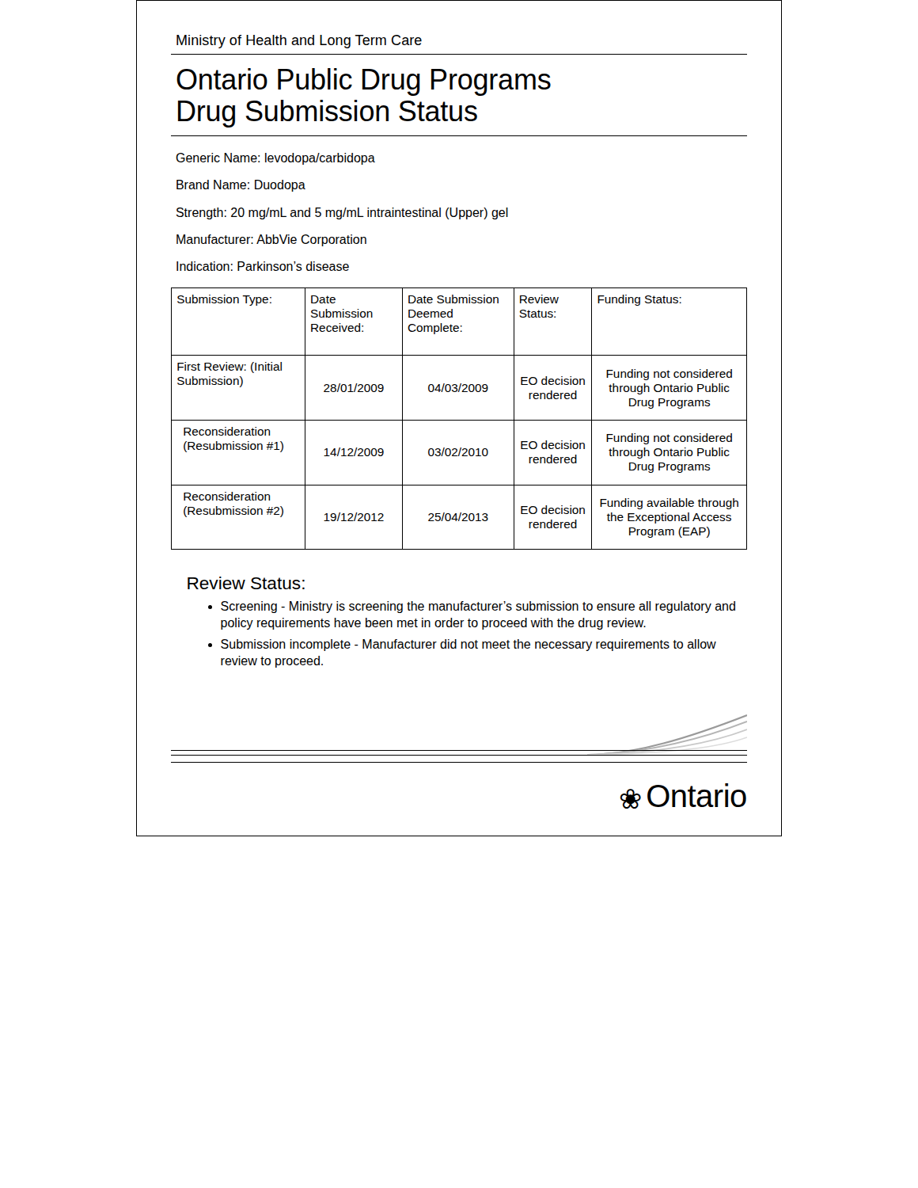Ministry of Health and Long Term Care
Ontario Public Drug Programs
Drug Submission Status
Generic Name: levodopa/carbidopa
Brand Name: Duodopa
Strength: 20 mg/mL and 5 mg/mL intraintestinal (Upper) gel
Manufacturer: AbbVie Corporation
Indication: Parkinson’s disease
| Submission Type: | Date Submission Received: | Date Submission Deemed Complete: | Review Status: | Funding Status: |
| --- | --- | --- | --- | --- |
| First Review: (Initial Submission) | 28/01/2009 | 04/03/2009 | EO decision rendered | Funding not considered through Ontario Public Drug Programs |
| Reconsideration (Resubmission #1) | 14/12/2009 | 03/02/2010 | EO decision rendered | Funding not considered through Ontario Public Drug Programs |
| Reconsideration (Resubmission #2) | 19/12/2012 | 25/04/2013 | EO decision rendered | Funding available through the Exceptional Access Program (EAP) |
Review Status:
Screening - Ministry is screening the manufacturer’s submission to ensure all regulatory and policy requirements have been met in order to proceed with the drug review.
Submission incomplete - Manufacturer did not meet the necessary requirements to allow review to proceed.
❀Ontario